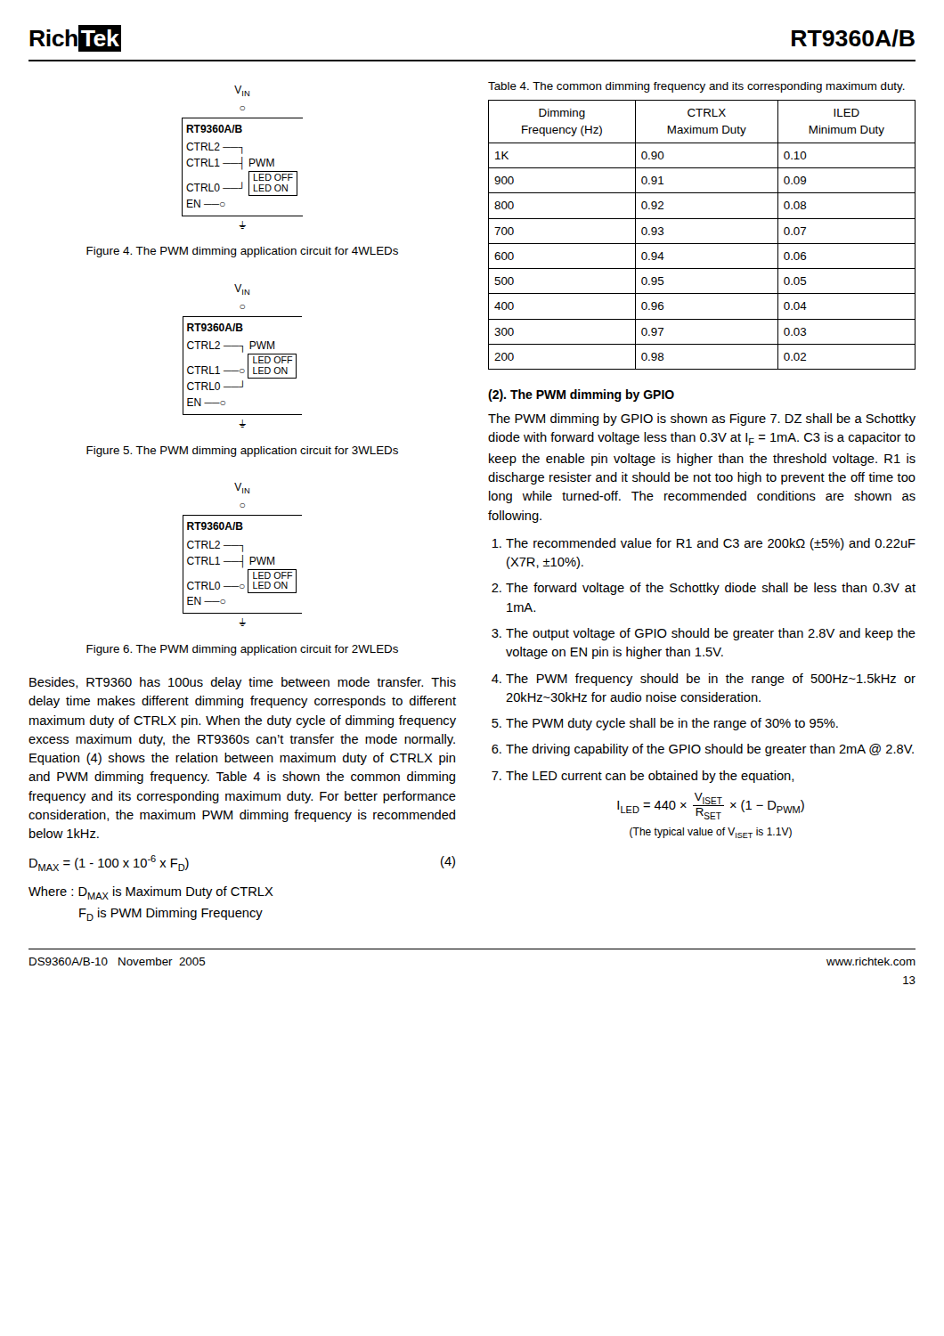Rich Tek
RT9360A/B
VIN
○
RT9360A/B
CTRL2 ──┐
CTRL1 ──┤ PWM
CTRL0 ──┘ LED OFF
LED ON
EN ──○
⏚
Figure 4. The PWM dimming application circuit for 4WLEDs
VIN
○
RT9360A/B
CTRL2 ──┐ PWM
CTRL1 ──○ LED OFF
LED ON
CTRL0 ──┘
EN ──○
⏚
Figure 5. The PWM dimming application circuit for 3WLEDs
VIN
○
RT9360A/B
CTRL2 ──┐
CTRL1 ──┤ PWM
CTRL0 ──○ LED OFF
LED ON
EN ──○
⏚
Figure 6. The PWM dimming application circuit for 2WLEDs
Besides, RT9360 has 100us delay time between mode transfer. This delay time makes different dimming frequency corresponds to different maximum duty of CTRLX pin. When the duty cycle of dimming frequency excess maximum duty, the RT9360s can’t transfer the mode normally. Equation (4) shows the relation between maximum duty of CTRLX pin and PWM dimming frequency. Table 4 is shown the common dimming frequency and its corresponding maximum duty. For better performance consideration, the maximum PWM dimming frequency is recommended below 1kHz.
DMAX = (1 - 100 x 10-6 x FD) (4)
Where : DMAX is Maximum Duty of CTRLX
FD is PWM Dimming Frequency
Table 4. The common dimming frequency and its corresponding maximum duty.
| Dimming Frequency (Hz) | CTRLX Maximum Duty | ILED Minimum Duty |
| --- | --- | --- |
| 1K | 0.90 | 0.10 |
| 900 | 0.91 | 0.09 |
| 800 | 0.92 | 0.08 |
| 700 | 0.93 | 0.07 |
| 600 | 0.94 | 0.06 |
| 500 | 0.95 | 0.05 |
| 400 | 0.96 | 0.04 |
| 300 | 0.97 | 0.03 |
| 200 | 0.98 | 0.02 |
(2). The PWM dimming by GPIO
The PWM dimming by GPIO is shown as Figure 7. DZ shall be a Schottky diode with forward voltage less than 0.3V at IF = 1mA. C3 is a capacitor to keep the enable pin voltage is higher than the threshold voltage. R1 is discharge resister and it should be not too high to prevent the off time too long while turned-off. The recommended conditions are shown as following.
The recommended value for R1 and C3 are 200kΩ (±5%) and 0.22uF (X7R, ±10%).
The forward voltage of the Schottky diode shall be less than 0.3V at 1mA.
The output voltage of GPIO should be greater than 2.8V and keep the voltage on EN pin is higher than 1.5V.
The PWM frequency should be in the range of 500Hz~1.5kHz or 20kHz~30kHz for audio noise consideration.
The PWM duty cycle shall be in the range of 30% to 95%.
The driving capability of the GPIO should be greater than 2mA @ 2.8V.
The LED current can be obtained by the equation,
ILED = 440 × VISET RSET × (1 − DPWM)
(The typical value of VISET is 1.1V)
DS9360A/B-10 November 2005
www.richtek.com
13